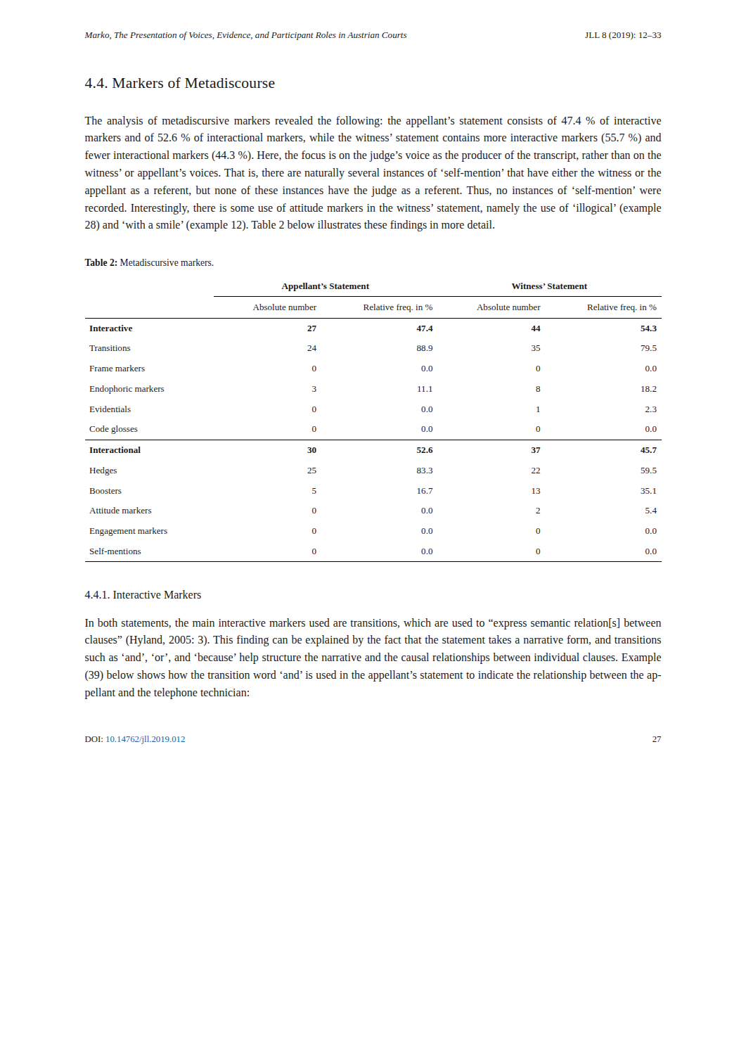Marko, The Presentation of Voices, Evidence, and Participant Roles in Austrian Courts JLL 8 (2019): 12–33
4.4. Markers of Metadiscourse
The analysis of metadiscursive markers revealed the following: the appellant’s statement consists of 47.4 % of interactive markers and of 52.6 % of interactional markers, while the witness’ statement contains more interactive markers (55.7 %) and fewer interactional markers (44.3 %). Here, the focus is on the judge’s voice as the producer of the transcript, rather than on the witness’ or appellant’s voices. That is, there are naturally several instances of ‘self-mention’ that have either the witness or the appellant as a referent, but none of these instances have the judge as a referent. Thus, no instances of ‘self-mention’ were recorded. Interestingly, there is some use of attitude markers in the witness’ statement, namely the use of ‘illogical’ (example 28) and ‘with a smile’ (example 12). Table 2 below illustrates these findings in more detail.
Table 2: Metadiscursive markers.
| | Appellant’s Statement | Witness’ Statement |
| --- | --- | --- |
| | Absolute number | Relative freq. in % | Absolute number | Relative freq. in % |
| Interactive | 27 | 47.4 | 44 | 54.3 |
| Transitions | 24 | 88.9 | 35 | 79.5 |
| Frame markers | 0 | 0.0 | 0 | 0.0 |
| Endophoric markers | 3 | 11.1 | 8 | 18.2 |
| Evidentials | 0 | 0.0 | 1 | 2.3 |
| Code glosses | 0 | 0.0 | 0 | 0.0 |
| Interactional | 30 | 52.6 | 37 | 45.7 |
| Hedges | 25 | 83.3 | 22 | 59.5 |
| Boosters | 5 | 16.7 | 13 | 35.1 |
| Attitude markers | 0 | 0.0 | 2 | 5.4 |
| Engagement markers | 0 | 0.0 | 0 | 0.0 |
| Self-mentions | 0 | 0.0 | 0 | 0.0 |
4.4.1. Interactive Markers
In both statements, the main interactive markers used are transitions, which are used to “express semantic relation[s] between clauses” (Hyland, 2005: 3). This finding can be explained by the fact that the statement takes a narrative form, and transitions such as ‘and’, ‘or’, and ‘because’ help structure the narrative and the causal relationships between individual clauses. Example (39) below shows how the transition word ‘and’ is used in the appellant’s statement to indicate the relationship between the appellant and the telephone technician:
DOI: 10.14762/jll.2019.012 27